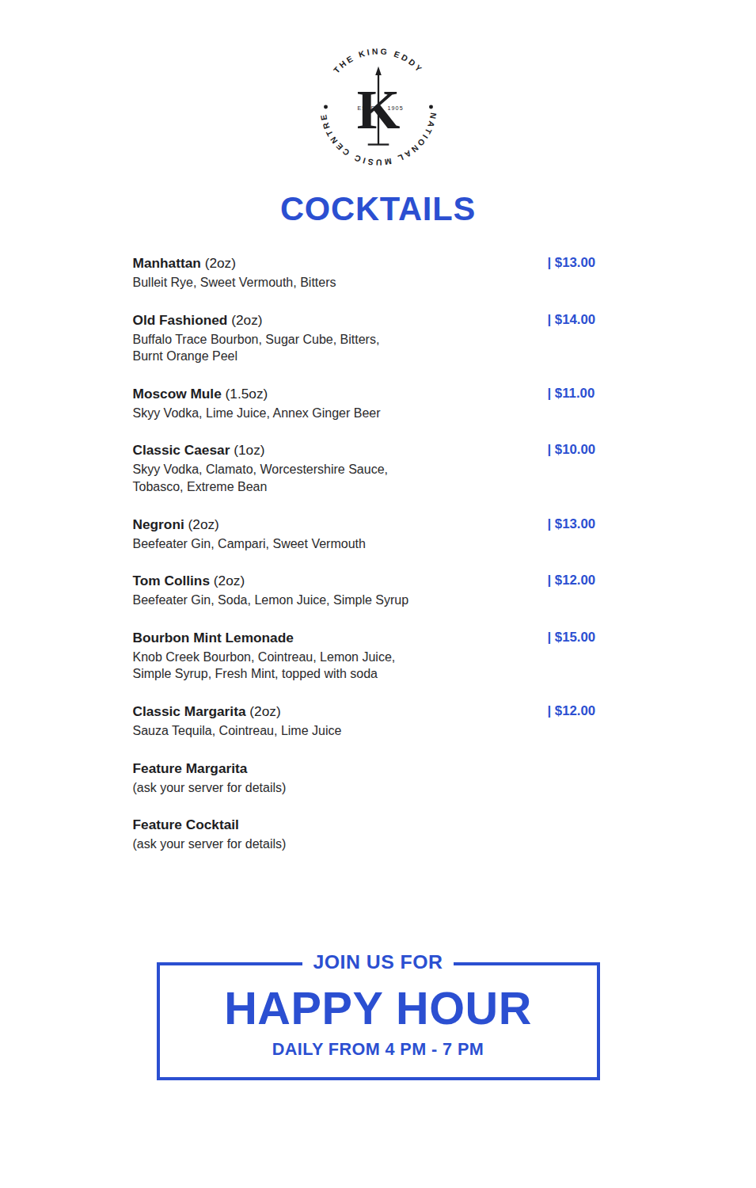THE KING EDDY NATIONAL MUSIC CENTRE K ESTD 1905
COCKTAILS
Manhattan (2oz)
Bulleit Rye, Sweet Vermouth, Bitters
$13.00
Old Fashioned (2oz)
Buffalo Trace Bourbon, Sugar Cube, Bitters,
Burnt Orange Peel
$14.00
Moscow Mule (1.5oz)
Skyy Vodka, Lime Juice, Annex Ginger Beer
$11.00
Classic Caesar (1oz)
Skyy Vodka, Clamato, Worcestershire Sauce,
Tobasco, Extreme Bean
$10.00
Negroni (2oz)
Beefeater Gin, Campari, Sweet Vermouth
$13.00
Tom Collins (2oz)
Beefeater Gin, Soda, Lemon Juice, Simple Syrup
$12.00
Bourbon Mint Lemonade
Knob Creek Bourbon, Cointreau, Lemon Juice,
Simple Syrup, Fresh Mint, topped with soda
$15.00
Classic Margarita (2oz)
Sauza Tequila, Cointreau, Lime Juice
$12.00
Feature Margarita
(ask your server for details)
Feature Cocktail
(ask your server for details)
JOIN US FOR
HAPPY HOUR
DAILY FROM 4 PM - 7 PM